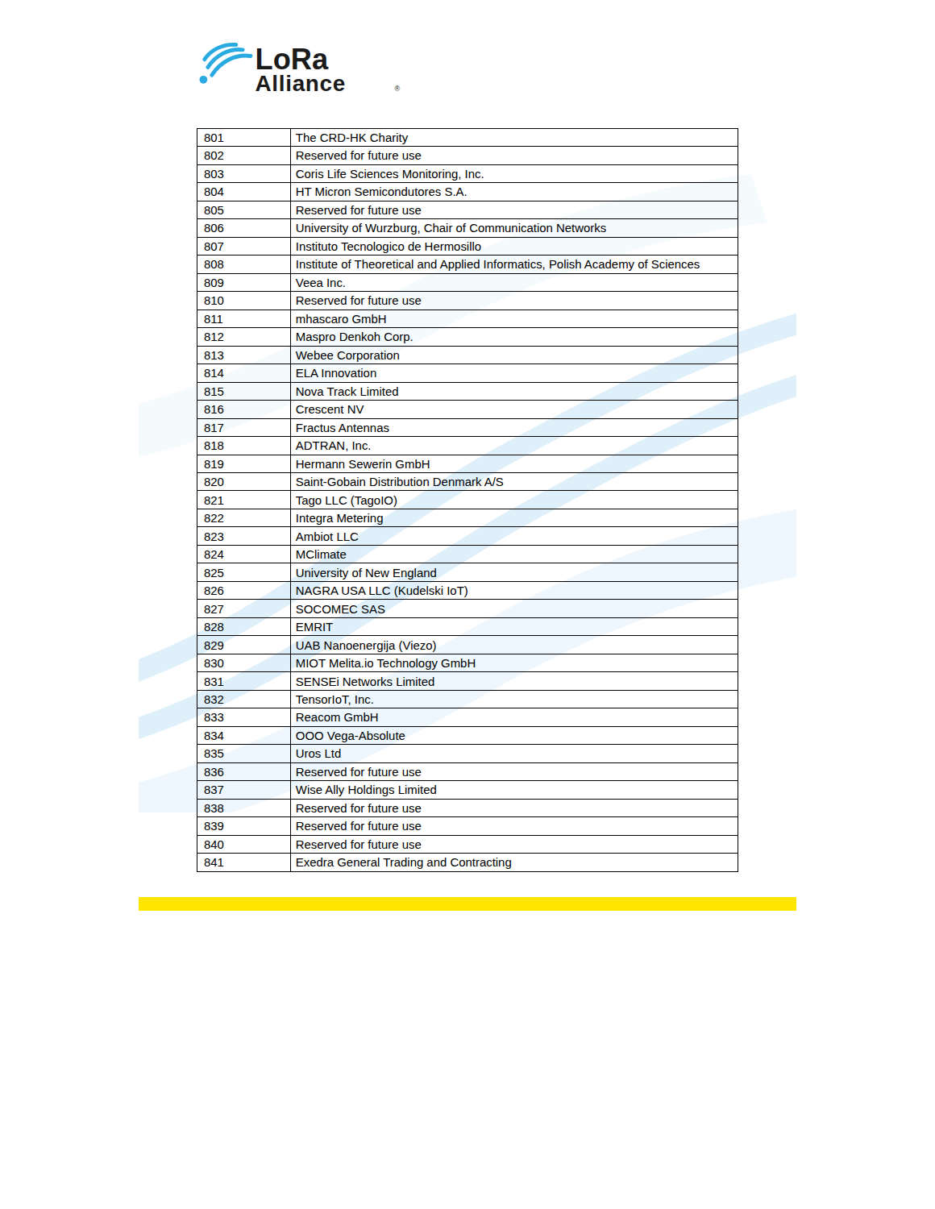LoRa Alliance ®
| 801 | The CRD-HK Charity |
| 802 | Reserved for future use |
| 803 | Coris Life Sciences Monitoring, Inc. |
| 804 | HT Micron Semicondutores S.A. |
| 805 | Reserved for future use |
| 806 | University of Wurzburg, Chair of Communication Networks |
| 807 | Instituto Tecnologico de Hermosillo |
| 808 | Institute of Theoretical and Applied Informatics, Polish Academy of Sciences |
| 809 | Veea Inc. |
| 810 | Reserved for future use |
| 811 | mhascaro GmbH |
| 812 | Maspro Denkoh Corp. |
| 813 | Webee Corporation |
| 814 | ELA Innovation |
| 815 | Nova Track Limited |
| 816 | Crescent NV |
| 817 | Fractus Antennas |
| 818 | ADTRAN, Inc. |
| 819 | Hermann Sewerin GmbH |
| 820 | Saint-Gobain Distribution Denmark A/S |
| 821 | Tago LLC (TagoIO) |
| 822 | Integra Metering |
| 823 | Ambiot LLC |
| 824 | MClimate |
| 825 | University of New England |
| 826 | NAGRA USA LLC (Kudelski IoT) |
| 827 | SOCOMEC SAS |
| 828 | EMRIT |
| 829 | UAB Nanoenergija (Viezo) |
| 830 | MIOT Melita.io Technology GmbH |
| 831 | SENSEi Networks Limited |
| 832 | TensorIoT, Inc. |
| 833 | Reacom GmbH |
| 834 | OOO Vega-Absolute |
| 835 | Uros Ltd |
| 836 | Reserved for future use |
| 837 | Wise Ally Holdings Limited |
| 838 | Reserved for future use |
| 839 | Reserved for future use |
| 840 | Reserved for future use |
| 841 | Exedra General Trading and Contracting |